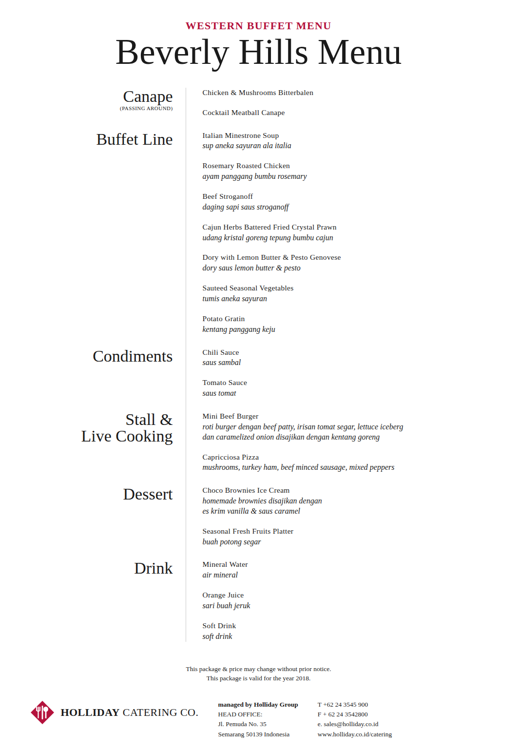Western Buffet Menu
Beverly Hills Menu
Canape(PASSING AROUND)
Chicken & Mushrooms Bitterbalen
Cocktail Meatball Canape
Buffet Line
Italian Minestrone Soup sup aneka sayuran ala italia
Rosemary Roasted Chicken ayam panggang bumbu rosemary
Beef Stroganoff daging sapi saus stroganoff
Cajun Herbs Battered Fried Crystal Prawn udang kristal goreng tepung bumbu cajun
Dory with Lemon Butter & Pesto Genovese dory saus lemon butter & pesto
Sauteed Seasonal Vegetables tumis aneka sayuran
Potato Gratin kentang panggang keju
Condiments
Chili Sauce saus sambal
Tomato Sauce saus tomat
Stall &
Live Cooking
Mini Beef Burger roti burger dengan beef patty, irisan tomat segar, lettuce iceberg
dan caramelized onion disajikan dengan kentang goreng
Capricciosa Pizza mushrooms, turkey ham, beef minced sausage, mixed peppers
Dessert
Choco Brownies Ice Cream homemade brownies disajikan dengan
es krim vanilla & saus caramel
Seasonal Fresh Fruits Platter buah potong segar
Drink
Mineral Water air mineral
Orange Juice sari buah jeruk
Soft Drink soft drink
This package & price may change without prior notice.
This package is valid for the year 2018.
HOLLIDAY CATERING CO.
managed by Holliday Group
HEAD OFFICE:
Jl. Pemuda No. 35
Semarang 50139 Indonesia
T +62 24 3545 900
F + 62 24 3542800
e. sales@holliday.co.id
www.holliday.co.id/catering